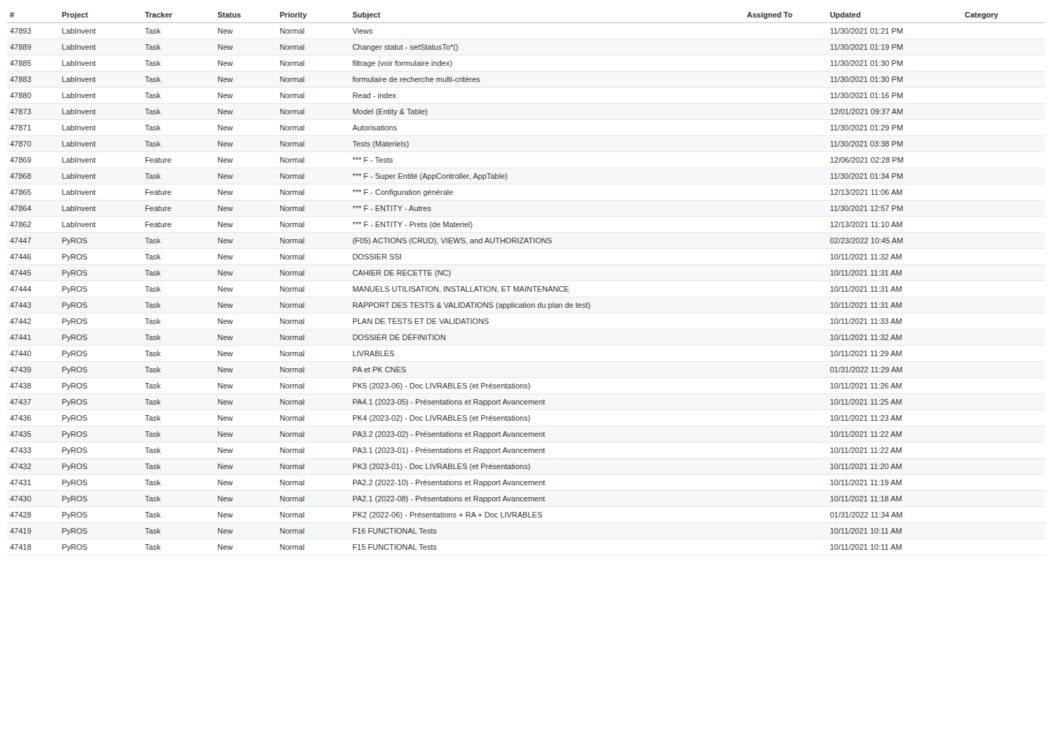| # | Project | Tracker | Status | Priority | Subject | Assigned To | Updated | Category |
| --- | --- | --- | --- | --- | --- | --- | --- | --- |
| 47893 | LabInvent | Task | New | Normal | Views | | 11/30/2021 01:21 PM | |
| 47889 | LabInvent | Task | New | Normal | Changer statut - setStatusTo*() | | 11/30/2021 01:19 PM | |
| 47885 | LabInvent | Task | New | Normal | filtrage (voir formulaire index) | | 11/30/2021 01:30 PM | |
| 47883 | LabInvent | Task | New | Normal | formulaire de recherche multi-critères | | 11/30/2021 01:30 PM | |
| 47880 | LabInvent | Task | New | Normal | Read - index | | 11/30/2021 01:16 PM | |
| 47873 | LabInvent | Task | New | Normal | Model (Entity & Table) | | 12/01/2021 09:37 AM | |
| 47871 | LabInvent | Task | New | Normal | Autorisations | | 11/30/2021 01:29 PM | |
| 47870 | LabInvent | Task | New | Normal | Tests (Materiels) | | 11/30/2021 03:38 PM | |
| 47869 | LabInvent | Feature | New | Normal | *** F - Tests | | 12/06/2021 02:28 PM | |
| 47868 | LabInvent | Task | New | Normal | *** F - Super Entité (AppController, AppTable) | | 11/30/2021 01:34 PM | |
| 47865 | LabInvent | Feature | New | Normal | *** F - Configuration générale | | 12/13/2021 11:06 AM | |
| 47864 | LabInvent | Feature | New | Normal | *** F - ENTITY - Autres | | 11/30/2021 12:57 PM | |
| 47862 | LabInvent | Feature | New | Normal | *** F - ENTITY - Prets (de Materiel) | | 12/13/2021 11:10 AM | |
| 47447 | PyROS | Task | New | Normal | (F05) ACTIONS (CRUD), VIEWS, and AUTHORIZATIONS | | 02/23/2022 10:45 AM | |
| 47446 | PyROS | Task | New | Normal | DOSSIER SSI | | 10/11/2021 11:32 AM | |
| 47445 | PyROS | Task | New | Normal | CAHIER DE RECETTE (NC) | | 10/11/2021 11:31 AM | |
| 47444 | PyROS | Task | New | Normal | MANUELS UTILISATION, INSTALLATION, ET MAINTENANCE | | 10/11/2021 11:31 AM | |
| 47443 | PyROS | Task | New | Normal | RAPPORT DES TESTS & VALIDATIONS (application du plan de test) | | 10/11/2021 11:31 AM | |
| 47442 | PyROS | Task | New | Normal | PLAN DE TESTS ET DE VALIDATIONS | | 10/11/2021 11:33 AM | |
| 47441 | PyROS | Task | New | Normal | DOSSIER DE DÉFINITION | | 10/11/2021 11:32 AM | |
| 47440 | PyROS | Task | New | Normal | LIVRABLES | | 10/11/2021 11:29 AM | |
| 47439 | PyROS | Task | New | Normal | PA et PK CNES | | 01/31/2022 11:29 AM | |
| 47438 | PyROS | Task | New | Normal | PK5 (2023-06) - Doc LIVRABLES (et Présentations) | | 10/11/2021 11:26 AM | |
| 47437 | PyROS | Task | New | Normal | PA4.1 (2023-05) - Présentations et Rapport Avancement | | 10/11/2021 11:25 AM | |
| 47436 | PyROS | Task | New | Normal | PK4 (2023-02) - Doc LIVRABLES (et Présentations) | | 10/11/2021 11:23 AM | |
| 47435 | PyROS | Task | New | Normal | PA3.2 (2023-02) - Présentations et Rapport Avancement | | 10/11/2021 11:22 AM | |
| 47433 | PyROS | Task | New | Normal | PA3.1 (2023-01) - Présentations et Rapport Avancement | | 10/11/2021 11:22 AM | |
| 47432 | PyROS | Task | New | Normal | PK3 (2023-01) - Doc LIVRABLES (et Présentations) | | 10/11/2021 11:20 AM | |
| 47431 | PyROS | Task | New | Normal | PA2.2 (2022-10) - Présentations et Rapport Avancement | | 10/11/2021 11:19 AM | |
| 47430 | PyROS | Task | New | Normal | PA2.1 (2022-08) - Présentations et Rapport Avancement | | 10/11/2021 11:18 AM | |
| 47428 | PyROS | Task | New | Normal | PK2 (2022-06) - Présentations + RA + Doc LIVRABLES | | 01/31/2022 11:34 AM | |
| 47419 | PyROS | Task | New | Normal | F16 FUNCTIONAL Tests | | 10/11/2021 10:11 AM | |
| 47418 | PyROS | Task | New | Normal | F15 FUNCTIONAL Tests | | 10/11/2021 10:11 AM | |